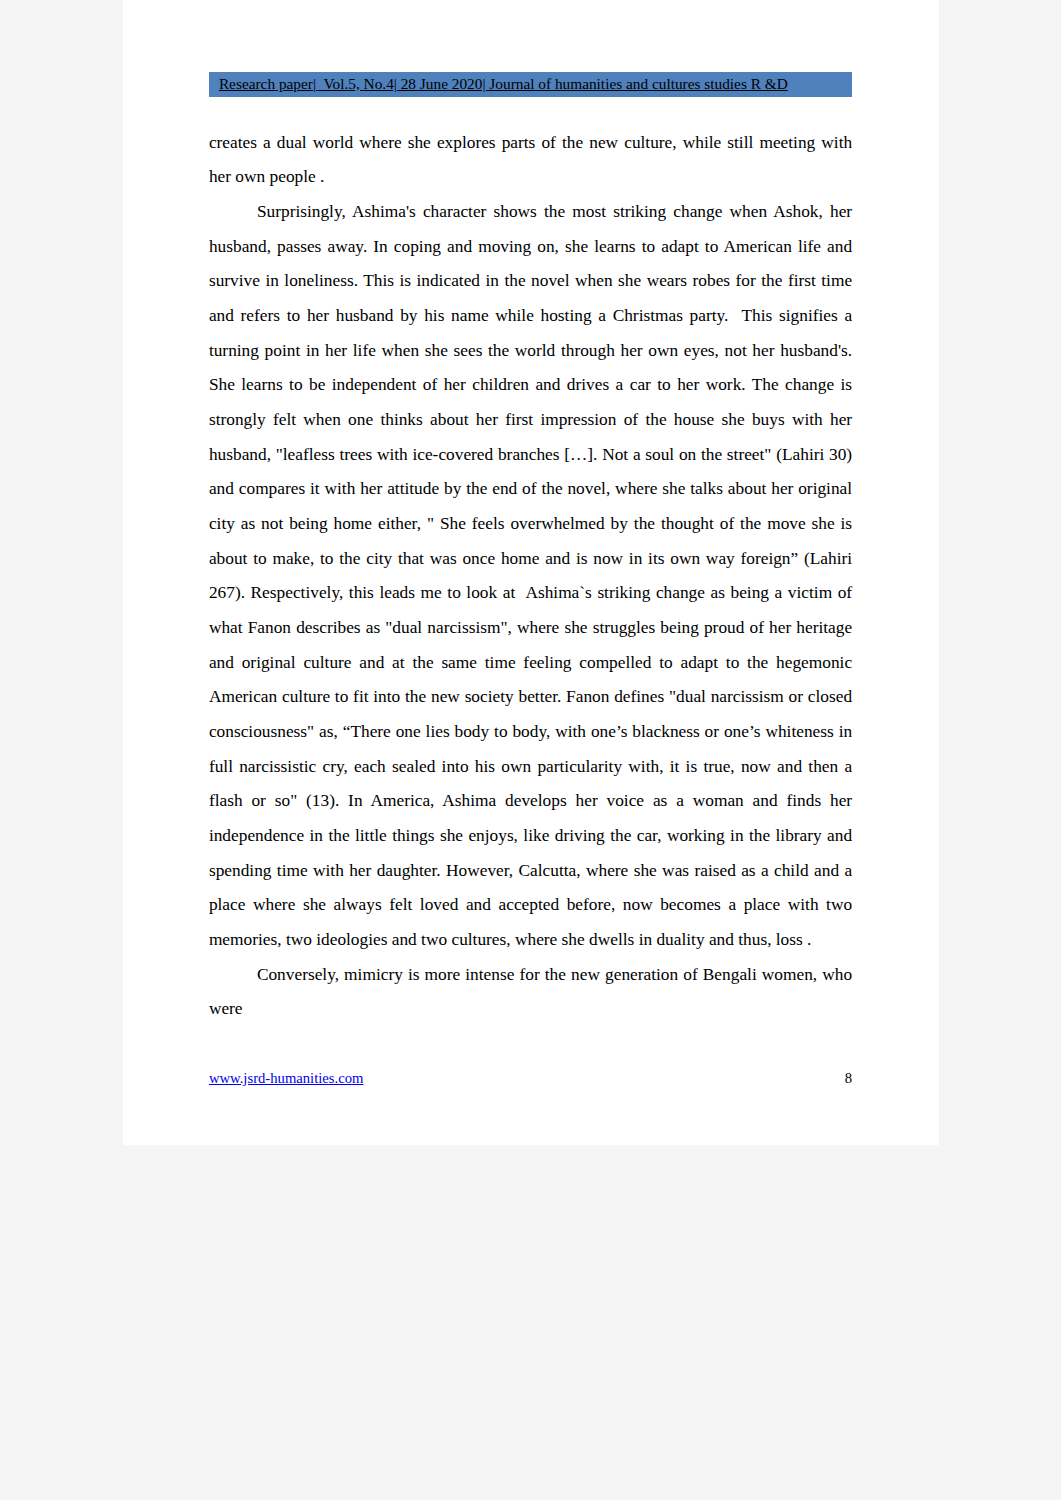Research paper| Vol.5, No.4| 28 June 2020| Journal of humanities and cultures studies R &D
creates a dual world where she explores parts of the new culture, while still meeting with her own people .
Surprisingly, Ashima's character shows the most striking change when Ashok, her husband, passes away. In coping and moving on, she learns to adapt to American life and survive in loneliness. This is indicated in the novel when she wears robes for the first time and refers to her husband by his name while hosting a Christmas party. This signifies a turning point in her life when she sees the world through her own eyes, not her husband's. She learns to be independent of her children and drives a car to her work. The change is strongly felt when one thinks about her first impression of the house she buys with her husband, "leafless trees with ice-covered branches […]. Not a soul on the street" (Lahiri 30) and compares it with her attitude by the end of the novel, where she talks about her original city as not being home either, " She feels overwhelmed by the thought of the move she is about to make, to the city that was once home and is now in its own way foreign” (Lahiri 267). Respectively, this leads me to look at Ashima`s striking change as being a victim of what Fanon describes as "dual narcissism", where she struggles being proud of her heritage and original culture and at the same time feeling compelled to adapt to the hegemonic American culture to fit into the new society better. Fanon defines "dual narcissism or closed consciousness" as, “There one lies body to body, with one’s blackness or one’s whiteness in full narcissistic cry, each sealed into his own particularity with, it is true, now and then a flash or so" (13). In America, Ashima develops her voice as a woman and finds her independence in the little things she enjoys, like driving the car, working in the library and spending time with her daughter. However, Calcutta, where she was raised as a child and a place where she always felt loved and accepted before, now becomes a place with two memories, two ideologies and two cultures, where she dwells in duality and thus, loss .
Conversely, mimicry is more intense for the new generation of Bengali women, who were
www.jsrd-humanities.com 8